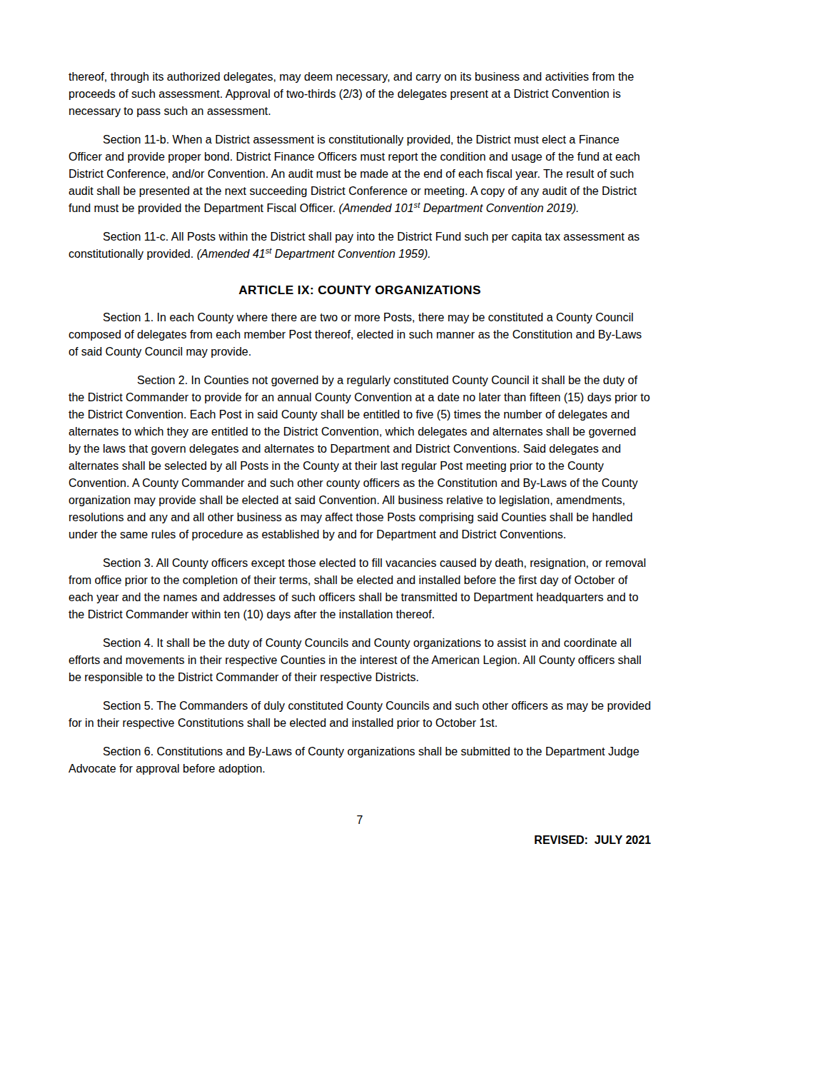thereof, through its authorized delegates, may deem necessary, and carry on its business and activities from the proceeds of such assessment. Approval of two-thirds (2/3) of the delegates present at a District Convention is necessary to pass such an assessment.
Section 11-b. When a District assessment is constitutionally provided, the District must elect a Finance Officer and provide proper bond. District Finance Officers must report the condition and usage of the fund at each District Conference, and/or Convention. An audit must be made at the end of each fiscal year. The result of such audit shall be presented at the next succeeding District Conference or meeting. A copy of any audit of the District fund must be provided the Department Fiscal Officer. (Amended 101st Department Convention 2019).
Section 11-c. All Posts within the District shall pay into the District Fund such per capita tax assessment as constitutionally provided. (Amended 41st Department Convention 1959).
ARTICLE IX: COUNTY ORGANIZATIONS
Section 1. In each County where there are two or more Posts, there may be constituted a County Council composed of delegates from each member Post thereof, elected in such manner as the Constitution and By-Laws of said County Council may provide.
Section 2. In Counties not governed by a regularly constituted County Council it shall be the duty of the District Commander to provide for an annual County Convention at a date no later than fifteen (15) days prior to the District Convention. Each Post in said County shall be entitled to five (5) times the number of delegates and alternates to which they are entitled to the District Convention, which delegates and alternates shall be governed by the laws that govern delegates and alternates to Department and District Conventions. Said delegates and alternates shall be selected by all Posts in the County at their last regular Post meeting prior to the County Convention. A County Commander and such other county officers as the Constitution and By-Laws of the County organization may provide shall be elected at said Convention. All business relative to legislation, amendments, resolutions and any and all other business as may affect those Posts comprising said Counties shall be handled under the same rules of procedure as established by and for Department and District Conventions.
Section 3. All County officers except those elected to fill vacancies caused by death, resignation, or removal from office prior to the completion of their terms, shall be elected and installed before the first day of October of each year and the names and addresses of such officers shall be transmitted to Department headquarters and to the District Commander within ten (10) days after the installation thereof.
Section 4. It shall be the duty of County Councils and County organizations to assist in and coordinate all efforts and movements in their respective Counties in the interest of the American Legion. All County officers shall be responsible to the District Commander of their respective Districts.
Section 5. The Commanders of duly constituted County Councils and such other officers as may be provided for in their respective Constitutions shall be elected and installed prior to October 1st.
Section 6. Constitutions and By-Laws of County organizations shall be submitted to the Department Judge Advocate for approval before adoption.
7
REVISED: JULY 2021